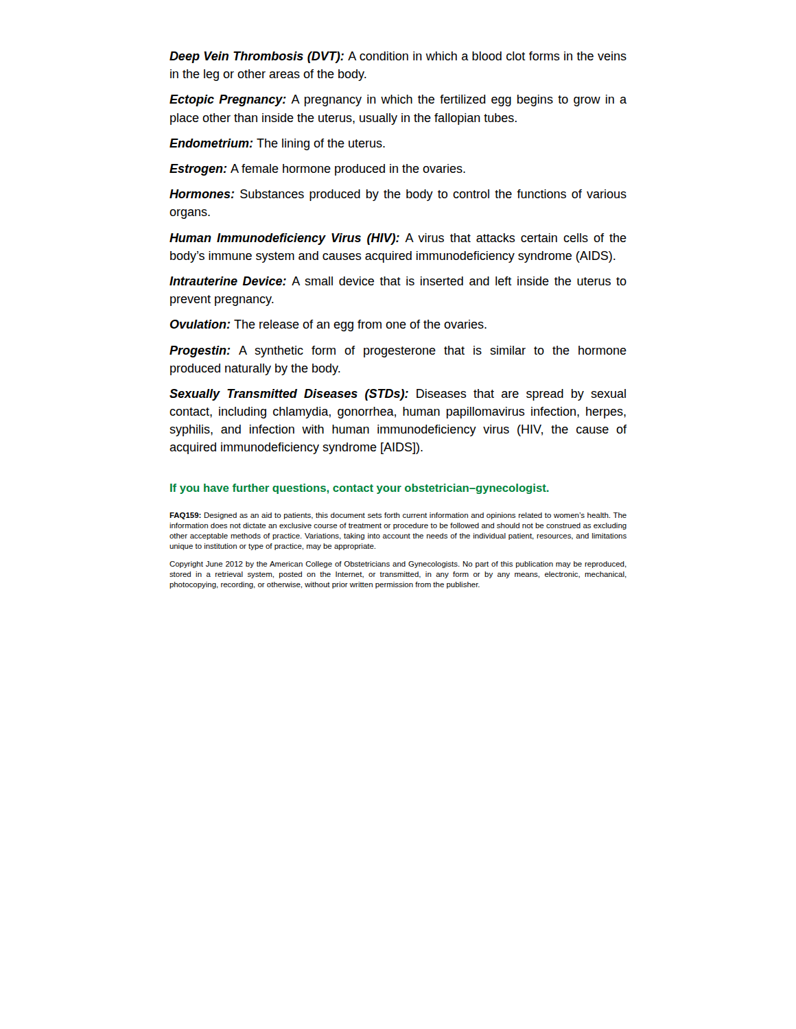Deep Vein Thrombosis (DVT):
A condition in which a blood clot forms in the veins in the leg or other areas of the body.
Ectopic Pregnancy:
A pregnancy in which the fertilized egg begins to grow in a place other than inside the uterus, usually in the fallopian tubes.
Endometrium:
The lining of the uterus.
Estrogen:
A female hormone produced in the ovaries.
Hormones:
Substances produced by the body to control the functions of various organs.
Human Immunodeficiency Virus (HIV):
A virus that attacks certain cells of the body’s immune system and causes acquired immunodeficiency syndrome (AIDS).
Intrauterine Device:
A small device that is inserted and left inside the uterus to prevent pregnancy.
Ovulation:
The release of an egg from one of the ovaries.
Progestin:
A synthetic form of progesterone that is similar to the hormone produced naturally by the body.
Sexually Transmitted Diseases (STDs):
Diseases that are spread by sexual contact, including chlamydia, gonorrhea, human papillomavirus infection, herpes, syphilis, and infection with human immunodeficiency virus (HIV, the cause of acquired immunodeficiency syndrome [AIDS]).
If you have further questions, contact your obstetrician–gynecologist.
FAQ159: Designed as an aid to patients, this document sets forth current information and opinions related to women’s health. The information does not dictate an exclusive course of treatment or procedure to be followed and should not be construed as excluding other acceptable methods of practice. Variations, taking into account the needs of the individual patient, resources, and limitations unique to institution or type of practice, may be appropriate.
Copyright June 2012 by the American College of Obstetricians and Gynecologists. No part of this publication may be reproduced, stored in a retrieval system, posted on the Internet, or transmitted, in any form or by any means, electronic, mechanical, photocopying, recording, or otherwise, without prior written permission from the publisher.